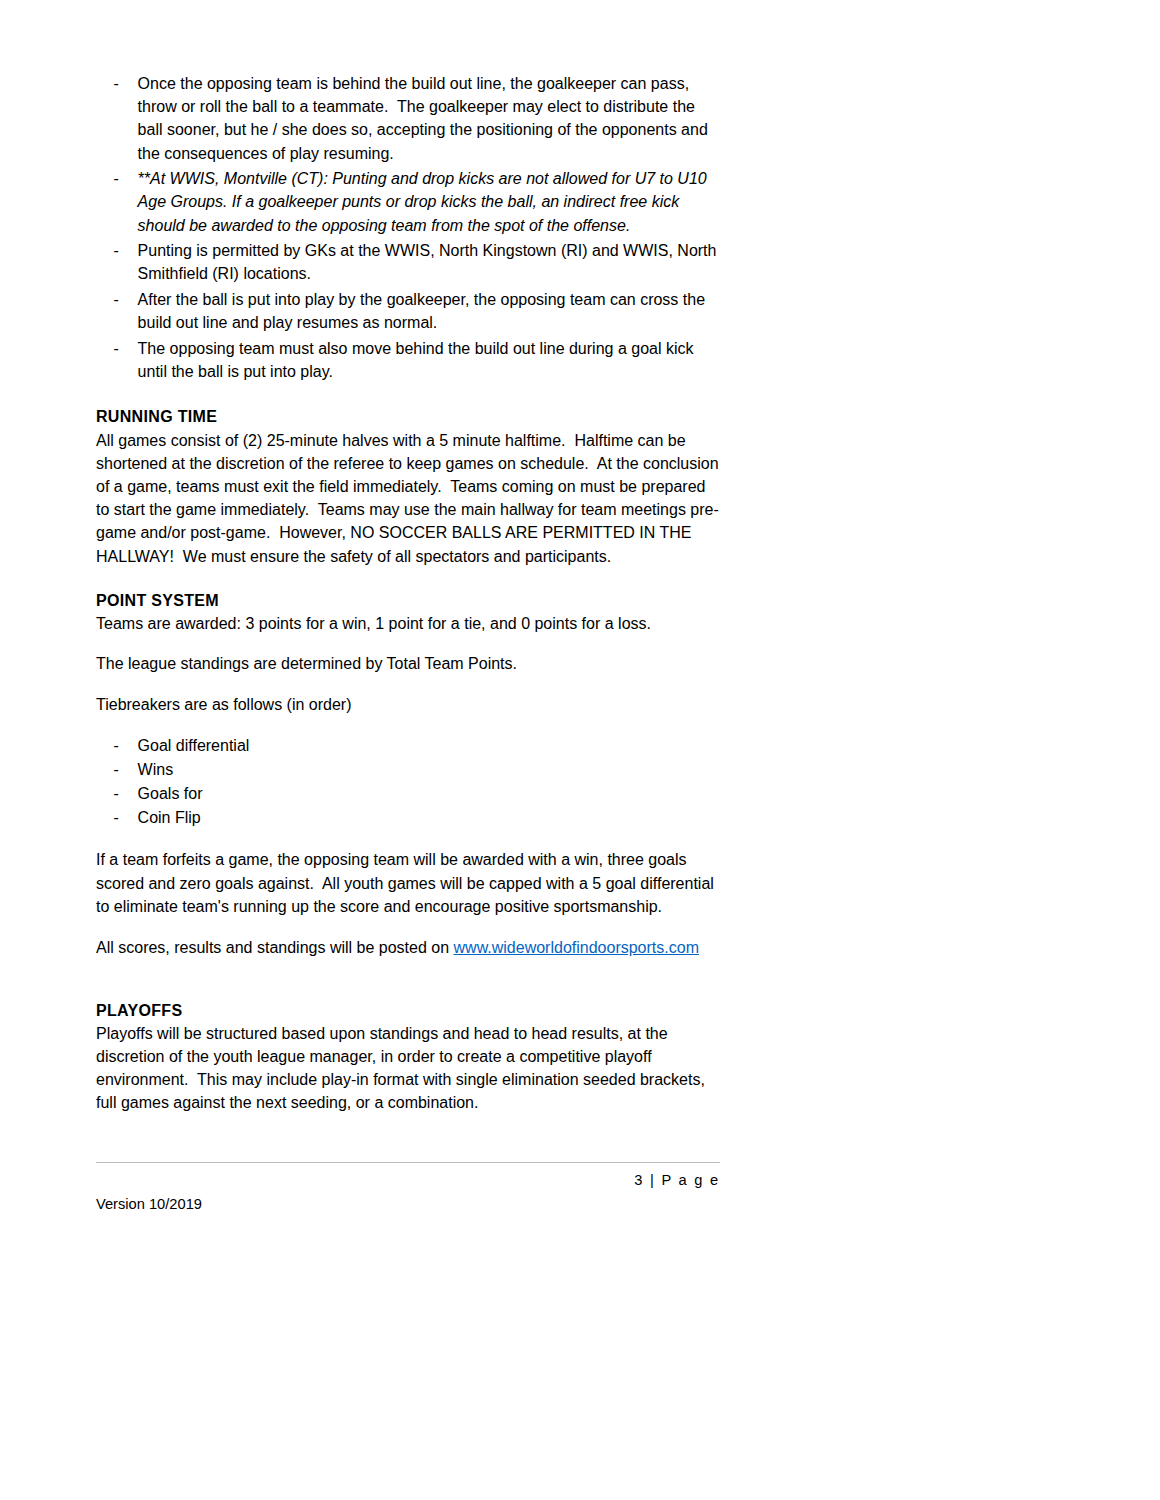Once the opposing team is behind the build out line, the goalkeeper can pass, throw or roll the ball to a teammate. The goalkeeper may elect to distribute the ball sooner, but he / she does so, accepting the positioning of the opponents and the consequences of play resuming.
**At WWIS, Montville (CT): Punting and drop kicks are not allowed for U7 to U10 Age Groups. If a goalkeeper punts or drop kicks the ball, an indirect free kick should be awarded to the opposing team from the spot of the offense.
Punting is permitted by GKs at the WWIS, North Kingstown (RI) and WWIS, North Smithfield (RI) locations.
After the ball is put into play by the goalkeeper, the opposing team can cross the build out line and play resumes as normal.
The opposing team must also move behind the build out line during a goal kick until the ball is put into play.
RUNNING TIME
All games consist of (2) 25-minute halves with a 5 minute halftime. Halftime can be shortened at the discretion of the referee to keep games on schedule. At the conclusion of a game, teams must exit the field immediately. Teams coming on must be prepared to start the game immediately. Teams may use the main hallway for team meetings pre-game and/or post-game. However, NO SOCCER BALLS ARE PERMITTED IN THE HALLWAY! We must ensure the safety of all spectators and participants.
POINT SYSTEM
Teams are awarded: 3 points for a win, 1 point for a tie, and 0 points for a loss.
The league standings are determined by Total Team Points.
Tiebreakers are as follows (in order)
Goal differential
Wins
Goals for
Coin Flip
If a team forfeits a game, the opposing team will be awarded with a win, three goals scored and zero goals against. All youth games will be capped with a 5 goal differential to eliminate team's running up the score and encourage positive sportsmanship.
All scores, results and standings will be posted on www.wideworldofindoorsports.com
PLAYOFFS
Playoffs will be structured based upon standings and head to head results, at the discretion of the youth league manager, in order to create a competitive playoff environment. This may include play-in format with single elimination seeded brackets, full games against the next seeding, or a combination.
3 | P a g e
Version 10/2019